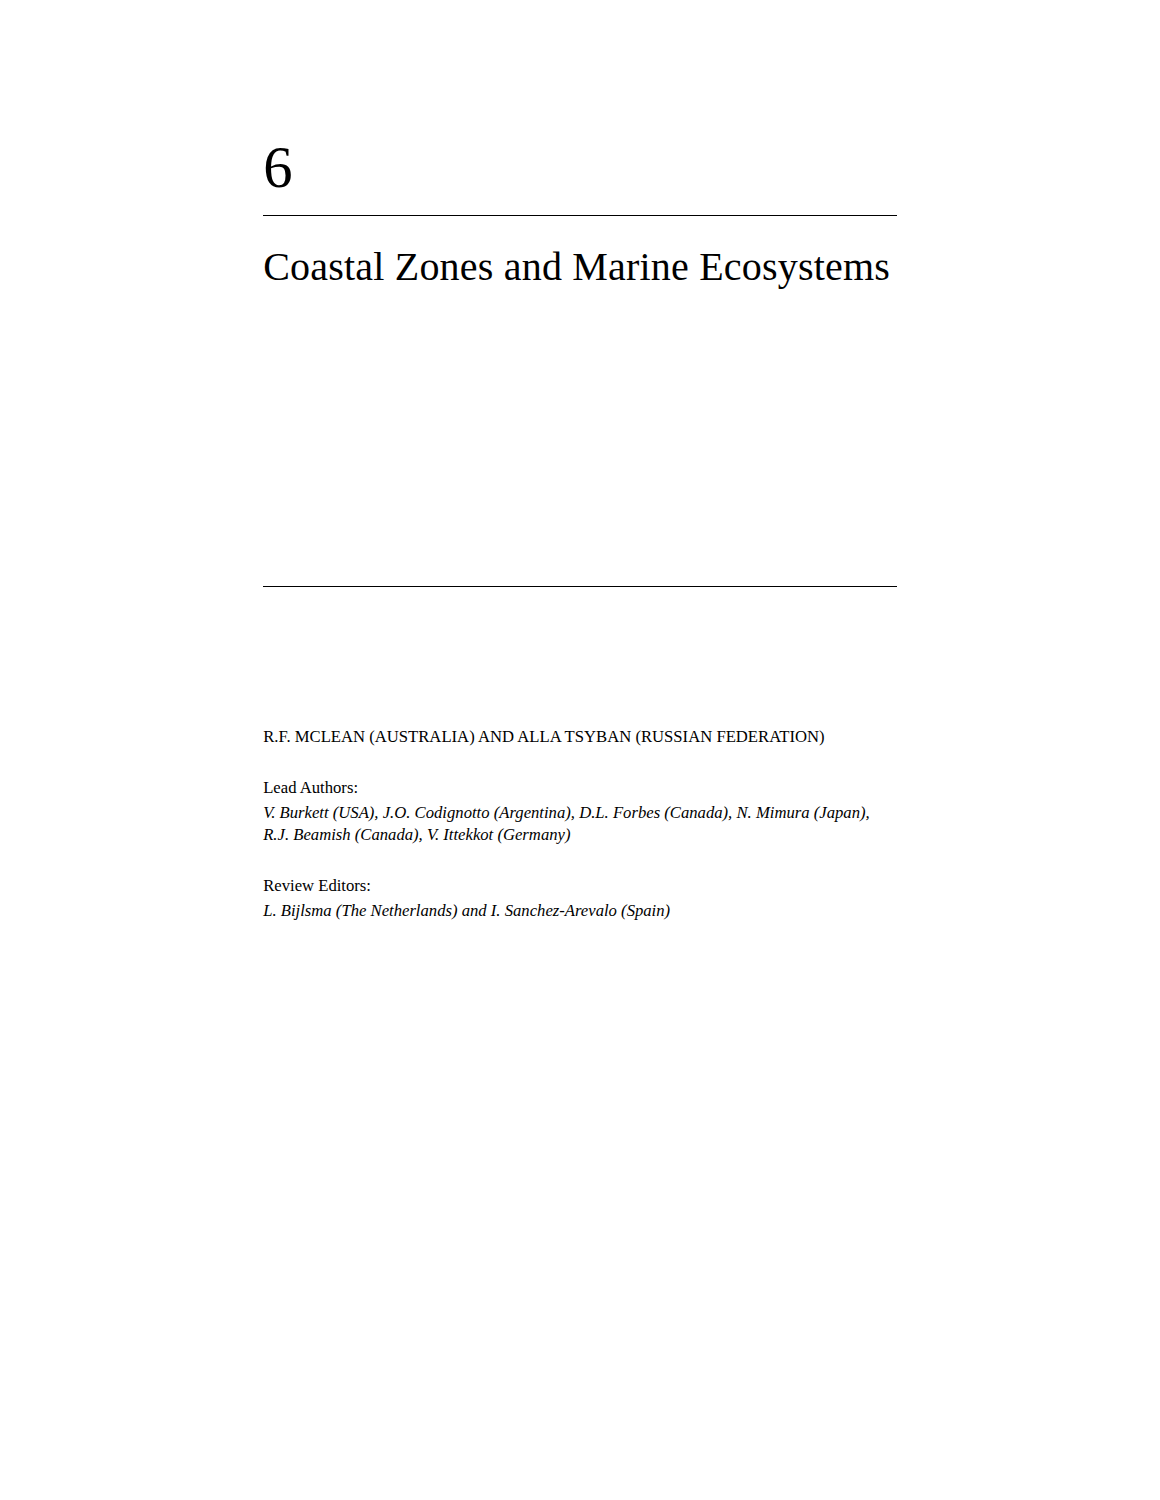6
Coastal Zones and Marine Ecosystems
R.F. MCLEAN (AUSTRALIA) AND ALLA TSYBAN (RUSSIAN FEDERATION)
Lead Authors:
V. Burkett (USA), J.O. Codignotto (Argentina), D.L. Forbes (Canada), N. Mimura (Japan), R.J. Beamish (Canada), V. Ittekkot (Germany)
Review Editors:
L. Bijlsma (The Netherlands) and I. Sanchez-Arevalo (Spain)